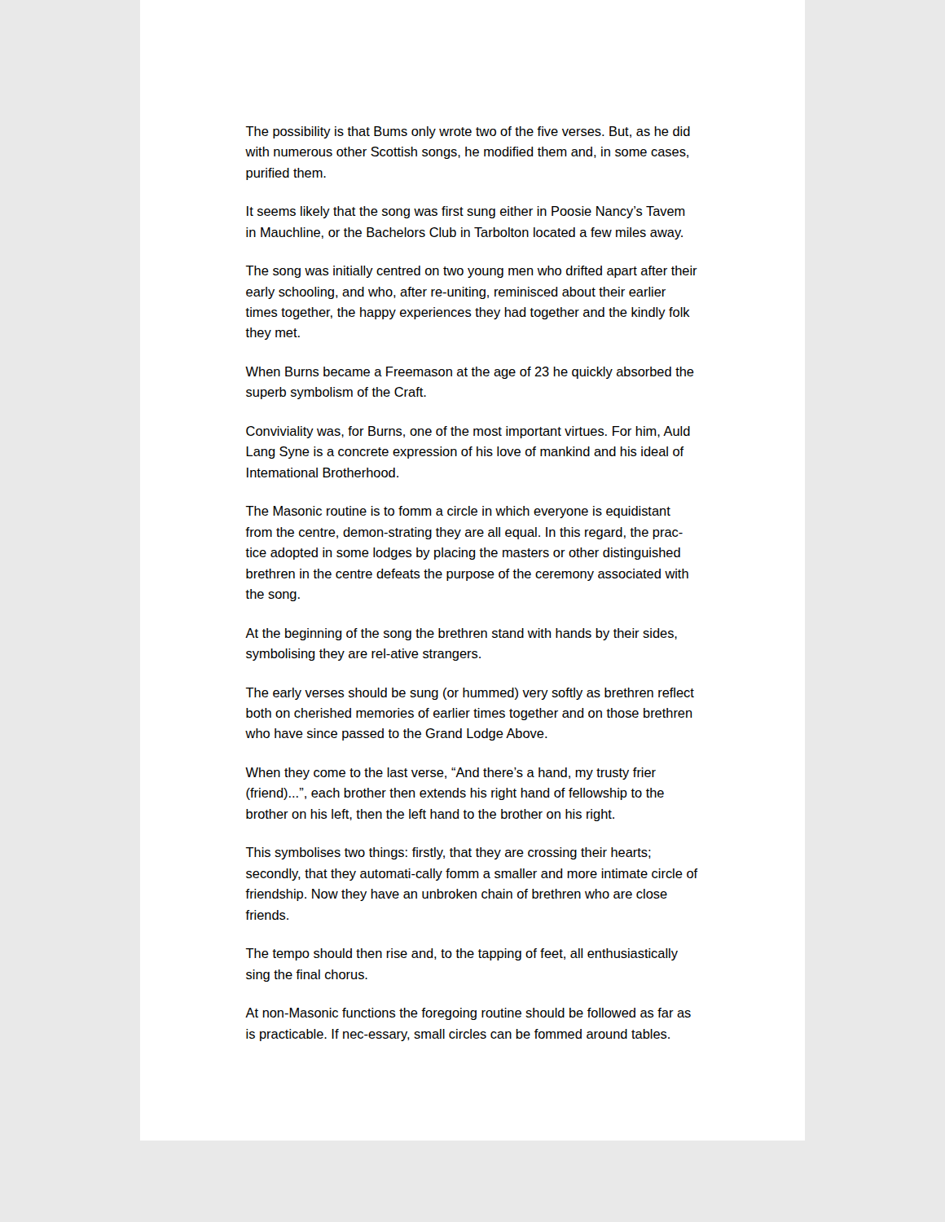The possibility is that Bums only wrote two of the five verses. But, as he did with numerous other Scottish songs, he modified them and, in some cases, purified them.
It seems likely that the song was first sung either in Poosie Nancy’s Tavem in Mauchline, or the Bachelors Club in Tarbolton located a few miles away.
The song was initially centred on two young men who drifted apart after their early schooling, and who, after re-uniting, reminisced about their earlier times together, the happy experiences they had together and the kindly folk they met.
When Burns became a Freemason at the age of 23 he quickly absorbed the superb symbolism of the Craft.
Conviviality was, for Burns, one of the most important virtues. For him, Auld Lang Syne is a concrete expression of his love of mankind and his ideal of Intemational Brotherhood.
The Masonic routine is to fomm a circle in which everyone is equidistant from the centre, demon-strating they are all equal. In this regard, the prac-tice adopted in some lodges by placing the masters or other distinguished brethren in the centre defeats the purpose of the ceremony associated with the song.
At the beginning of the song the brethren stand with hands by their sides, symbolising they are rel-ative strangers.
The early verses should be sung (or hummed) very softly as brethren reflect both on cherished memories of earlier times together and on those brethren who have since passed to the Grand Lodge Above.
When they come to the last verse, “And there’s a hand, my trusty frier (friend)...”, each brother then extends his right hand of fellowship to the brother on his left, then the left hand to the brother on his right.
This symbolises two things: firstly, that they are crossing their hearts; secondly, that they automati-cally fomm a smaller and more intimate circle of friendship. Now they have an unbroken chain of brethren who are close friends.
The tempo should then rise and, to the tapping of feet, all enthusiastically sing the final chorus.
At non-Masonic functions the foregoing routine should be followed as far as is practicable. If nec-essary, small circles can be fommed around tables.